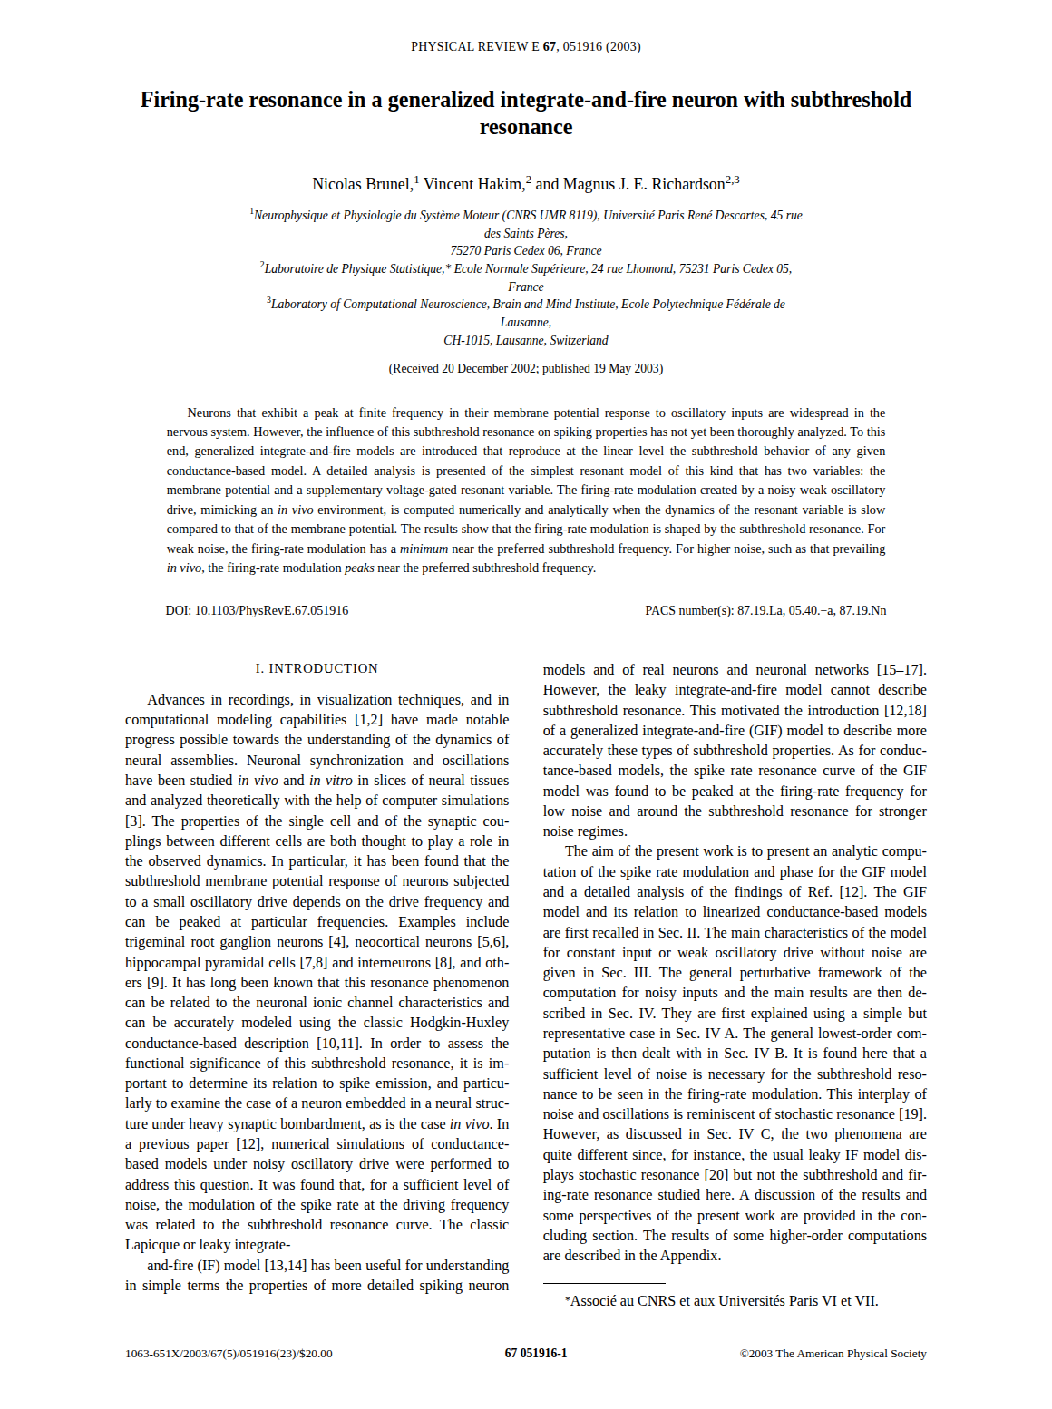PHYSICAL REVIEW E 67, 051916 (2003)
Firing-rate resonance in a generalized integrate-and-fire neuron with subthreshold resonance
Nicolas Brunel,1 Vincent Hakim,2 and Magnus J. E. Richardson2,3
1Neurophysique et Physiologie du Système Moteur (CNRS UMR 8119), Université Paris René Descartes, 45 rue des Saints Pères,
75270 Paris Cedex 06, France
2Laboratoire de Physique Statistique,* Ecole Normale Supérieure, 24 rue Lhomond, 75231 Paris Cedex 05, France
3Laboratory of Computational Neuroscience, Brain and Mind Institute, Ecole Polytechnique Fédérale de Lausanne,
CH-1015, Lausanne, Switzerland
(Received 20 December 2002; published 19 May 2003)
Neurons that exhibit a peak at finite frequency in their membrane potential response to oscillatory inputs are widespread in the nervous system. However, the influence of this subthreshold resonance on spiking properties has not yet been thoroughly analyzed. To this end, generalized integrate-and-fire models are introduced that reproduce at the linear level the subthreshold behavior of any given conductance-based model. A detailed analysis is presented of the simplest resonant model of this kind that has two variables: the membrane potential and a supplementary voltage-gated resonant variable. The firing-rate modulation created by a noisy weak oscillatory drive, mimicking an in vivo environment, is computed numerically and analytically when the dynamics of the resonant variable is slow compared to that of the membrane potential. The results show that the firing-rate modulation is shaped by the subthreshold resonance. For weak noise, the firing-rate modulation has a minimum near the preferred subthreshold frequency. For higher noise, such as that prevailing in vivo, the firing-rate modulation peaks near the preferred subthreshold frequency.
DOI: 10.1103/PhysRevE.67.051916 PACS number(s): 87.19.La, 05.40.−a, 87.19.Nn
I. INTRODUCTION
Advances in recordings, in visualization techniques, and in computational modeling capabilities [1,2] have made notable progress possible towards the understanding of the dynamics of neural assemblies. Neuronal synchronization and oscillations have been studied in vivo and in vitro in slices of neural tissues and analyzed theoretically with the help of computer simulations [3]. The properties of the single cell and of the synaptic couplings between different cells are both thought to play a role in the observed dynamics. In particular, it has been found that the subthreshold membrane potential response of neurons subjected to a small oscillatory drive depends on the drive frequency and can be peaked at particular frequencies. Examples include trigeminal root ganglion neurons [4], neocortical neurons [5,6], hippocampal pyramidal cells [7,8] and interneurons [8], and others [9]. It has long been known that this resonance phenomenon can be related to the neuronal ionic channel characteristics and can be accurately modeled using the classic Hodgkin-Huxley conductance-based description [10,11]. In order to assess the functional significance of this subthreshold resonance, it is important to determine its relation to spike emission, and particularly to examine the case of a neuron embedded in a neural structure under heavy synaptic bombardment, as is the case in vivo. In a previous paper [12], numerical simulations of conductance-based models under noisy oscillatory drive were performed to address this question. It was found that, for a sufficient level of noise, the modulation of the spike rate at the driving frequency was related to the subthreshold resonance curve. The classic Lapicque or leaky integrate-
and-fire (IF) model [13,14] has been useful for understanding in simple terms the properties of more detailed spiking neuron models and of real neurons and neuronal networks [15–17]. However, the leaky integrate-and-fire model cannot describe subthreshold resonance. This motivated the introduction [12,18] of a generalized integrate-and-fire (GIF) model to describe more accurately these types of subthreshold properties. As for conductance-based models, the spike rate resonance curve of the GIF model was found to be peaked at the firing-rate frequency for low noise and around the subthreshold resonance for stronger noise regimes.
The aim of the present work is to present an analytic computation of the spike rate modulation and phase for the GIF model and a detailed analysis of the findings of Ref. [12]. The GIF model and its relation to linearized conductance-based models are first recalled in Sec. II. The main characteristics of the model for constant input or weak oscillatory drive without noise are given in Sec. III. The general perturbative framework of the computation for noisy inputs and the main results are then described in Sec. IV. They are first explained using a simple but representative case in Sec. IV A. The general lowest-order computation is then dealt with in Sec. IV B. It is found here that a sufficient level of noise is necessary for the subthreshold resonance to be seen in the firing-rate modulation. This interplay of noise and oscillations is reminiscent of stochastic resonance [19]. However, as discussed in Sec. IV C, the two phenomena are quite different since, for instance, the usual leaky IF model displays stochastic resonance [20] but not the subthreshold and firing-rate resonance studied here. A discussion of the results and some perspectives of the present work are provided in the concluding section. The results of some higher-order computations are described in the Appendix.
*Associé au CNRS et aux Universités Paris VI et VII.
1063-651X/2003/67(5)/051916(23)/$20.00 67 051916-1 ©2003 The American Physical Society